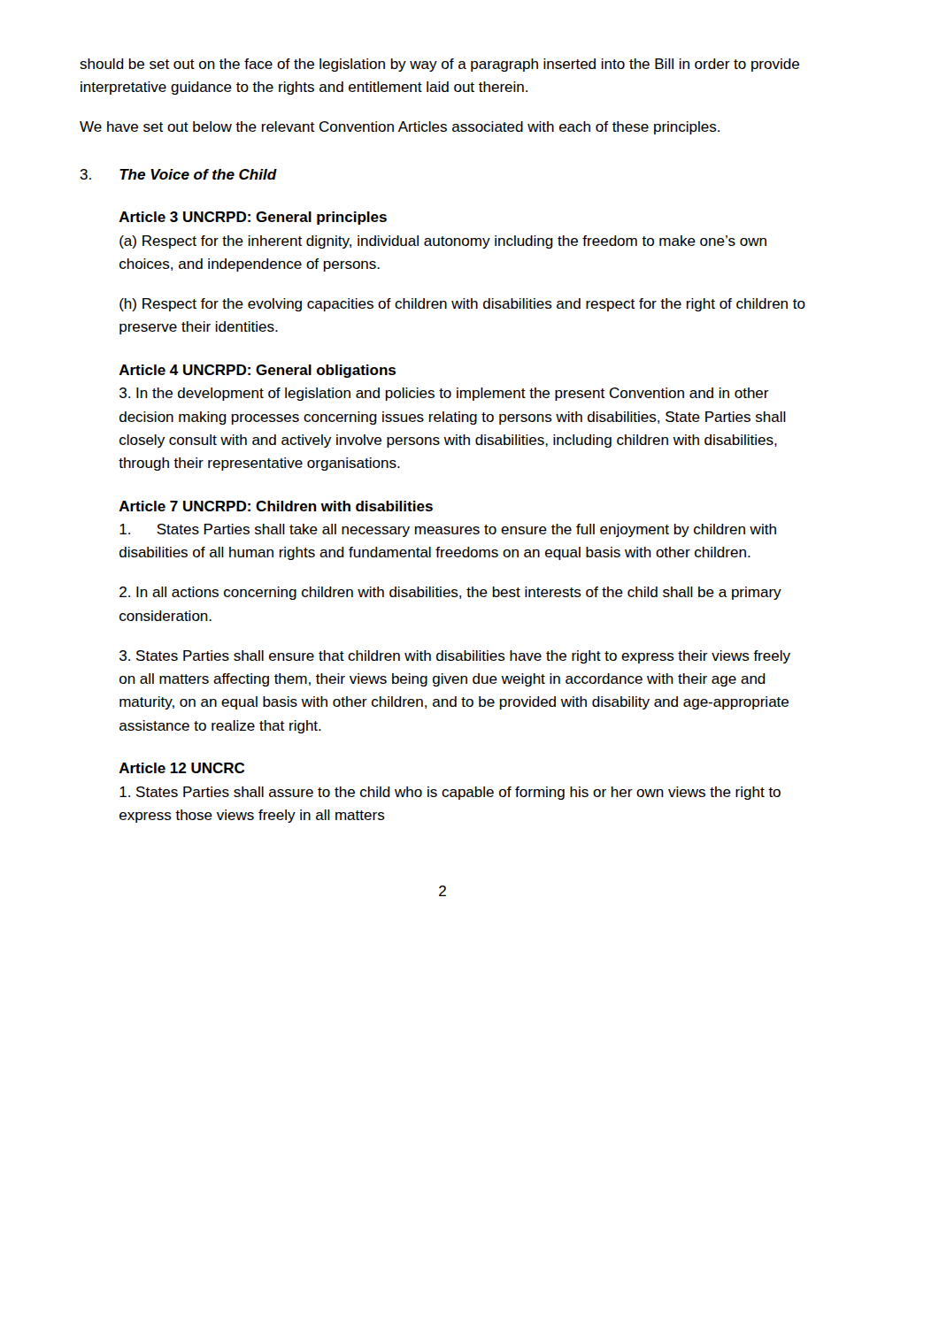should be set out on the face of the legislation by way of a paragraph inserted into the Bill in order to provide interpretative guidance to the rights and entitlement laid out therein.
We have set out below the relevant Convention Articles associated with each of these principles.
3. The Voice of the Child
Article 3 UNCRPD: General principles
(a) Respect for the inherent dignity, individual autonomy including the freedom to make one’s own choices, and independence of persons.
(h) Respect for the evolving capacities of children with disabilities and respect for the right of children to preserve their identities.
Article 4 UNCRPD: General obligations
3. In the development of legislation and policies to implement the present Convention and in other decision making processes concerning issues relating to persons with disabilities, State Parties shall closely consult with and actively involve persons with disabilities, including children with disabilities, through their representative organisations.
Article 7 UNCRPD: Children with disabilities
1. States Parties shall take all necessary measures to ensure the full enjoyment by children with disabilities of all human rights and fundamental freedoms on an equal basis with other children.
2. In all actions concerning children with disabilities, the best interests of the child shall be a primary consideration.
3. States Parties shall ensure that children with disabilities have the right to express their views freely on all matters affecting them, their views being given due weight in accordance with their age and maturity, on an equal basis with other children, and to be provided with disability and age-appropriate assistance to realize that right.
Article 12 UNCRC
1. States Parties shall assure to the child who is capable of forming his or her own views the right to express those views freely in all matters
2